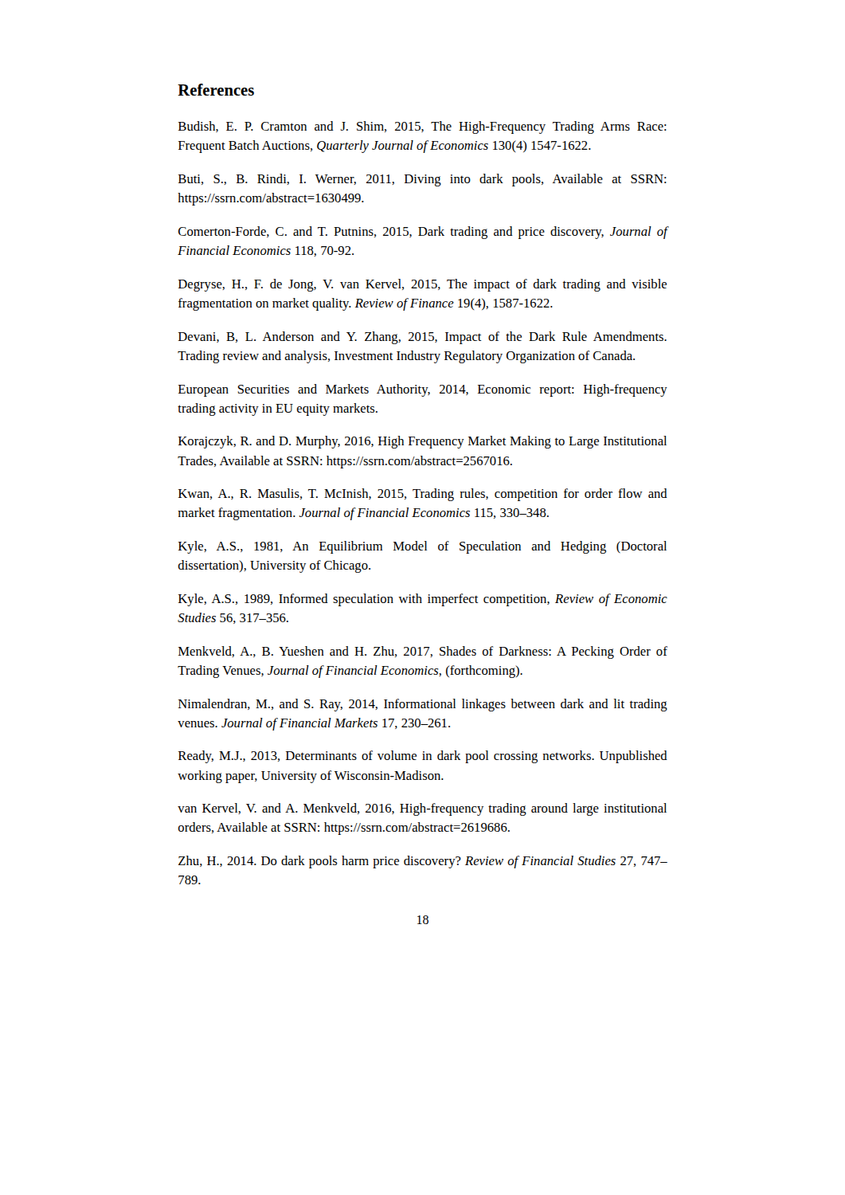References
Budish, E. P. Cramton and J. Shim, 2015, The High-Frequency Trading Arms Race: Frequent Batch Auctions, Quarterly Journal of Economics 130(4) 1547-1622.
Buti, S., B. Rindi, I. Werner, 2011, Diving into dark pools, Available at SSRN: https://ssrn.com/abstract=1630499.
Comerton-Forde, C. and T. Putnins, 2015, Dark trading and price discovery, Journal of Financial Economics 118, 70-92.
Degryse, H., F. de Jong, V. van Kervel, 2015, The impact of dark trading and visible fragmentation on market quality. Review of Finance 19(4), 1587-1622.
Devani, B, L. Anderson and Y. Zhang, 2015, Impact of the Dark Rule Amendments. Trading review and analysis, Investment Industry Regulatory Organization of Canada.
European Securities and Markets Authority, 2014, Economic report: High-frequency trading activity in EU equity markets.
Korajczyk, R. and D. Murphy, 2016, High Frequency Market Making to Large Institutional Trades, Available at SSRN: https://ssrn.com/abstract=2567016.
Kwan, A., R. Masulis, T. McInish, 2015, Trading rules, competition for order flow and market fragmentation. Journal of Financial Economics 115, 330–348.
Kyle, A.S., 1981, An Equilibrium Model of Speculation and Hedging (Doctoral dissertation), University of Chicago.
Kyle, A.S., 1989, Informed speculation with imperfect competition, Review of Economic Studies 56, 317–356.
Menkveld, A., B. Yueshen and H. Zhu, 2017, Shades of Darkness: A Pecking Order of Trading Venues, Journal of Financial Economics, (forthcoming).
Nimalendran, M., and S. Ray, 2014, Informational linkages between dark and lit trading venues. Journal of Financial Markets 17, 230–261.
Ready, M.J., 2013, Determinants of volume in dark pool crossing networks. Unpublished working paper, University of Wisconsin-Madison.
van Kervel, V. and A. Menkveld, 2016, High-frequency trading around large institutional orders, Available at SSRN: https://ssrn.com/abstract=2619686.
Zhu, H., 2014. Do dark pools harm price discovery? Review of Financial Studies 27, 747–789.
18